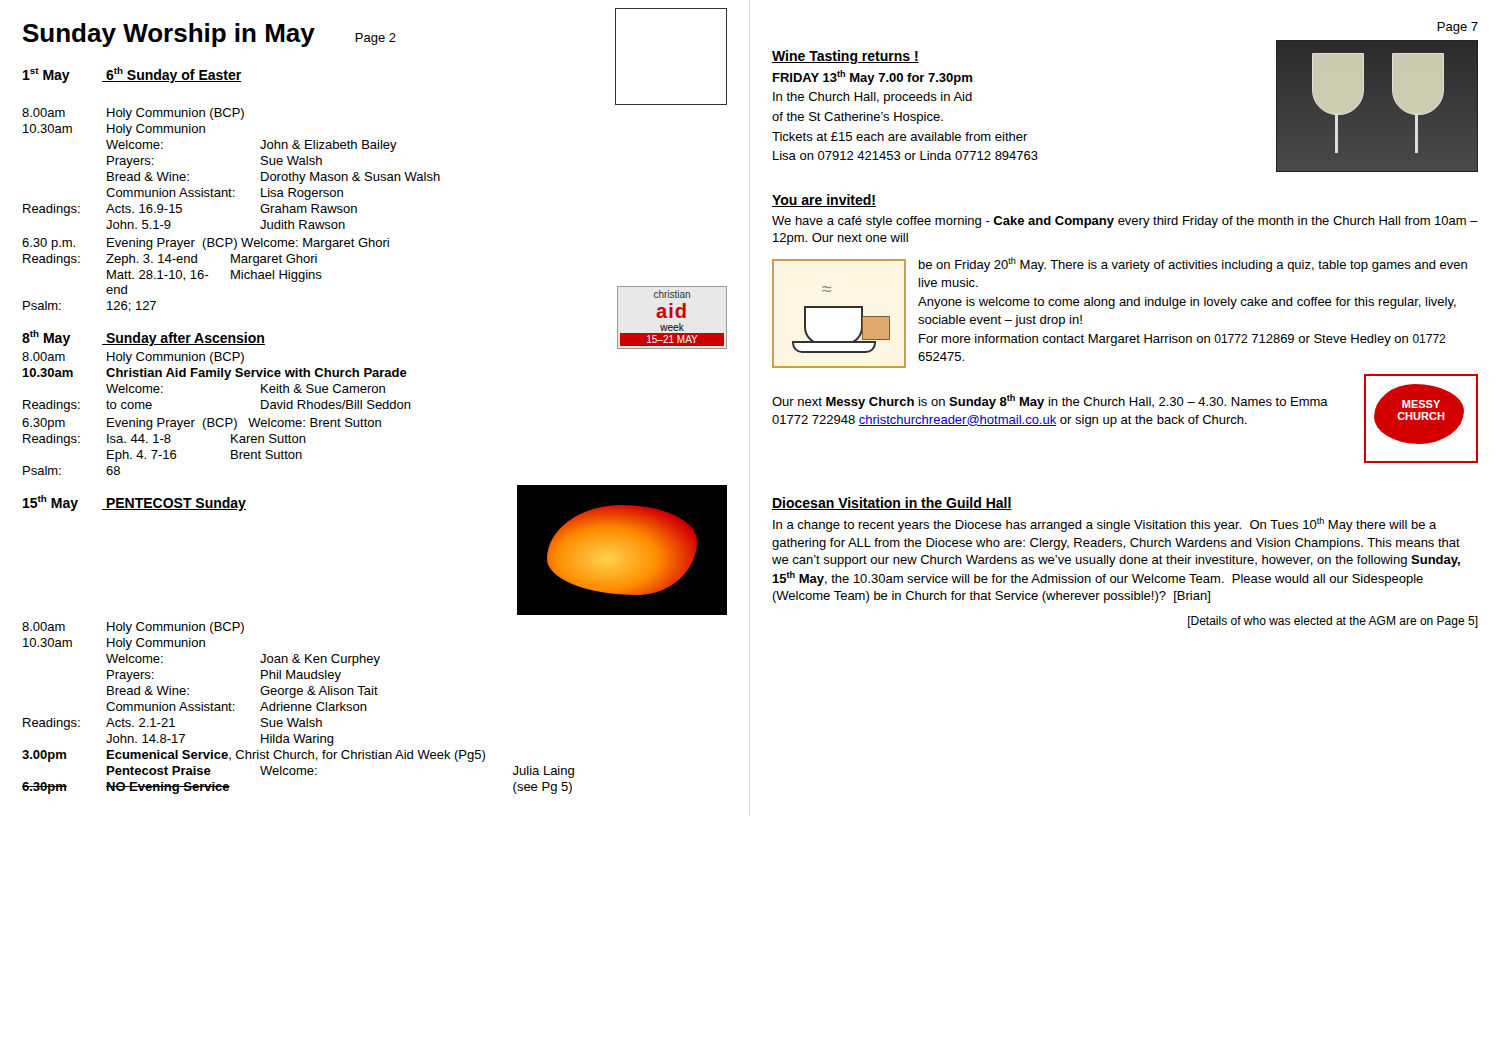Sunday Worship in May
Page 2
1st May 6th Sunday of Easter
| 8.00am | Holy Communion (BCP) |
| 10.30am | Holy Communion |
| | Welcome: | John & Elizabeth Bailey |
| | Prayers: | Sue Walsh |
| | Bread & Wine: | Dorothy Mason & Susan Walsh |
| | Communion Assistant: | Lisa Rogerson |
| Readings: | Acts. 16.9-15 | Graham Rawson | |
| | John. 5.1-9 | Judith Rawson | |
| 6.30 p.m. | Evening Prayer (BCP) Welcome: Margaret Ghori |
| Readings: | Zeph. 3. 14-end | Margaret Ghori |
| | Matt. 28.1-10, 16-end | Michael Higgins |
| Psalm: | 126; 127 |
christian
aid
week
15–21 MAY
8th May Sunday after Ascension
| 8.00am | Holy Communion (BCP) |
| 10.30am | Christian Aid Family Service with Church Parade |
| | Welcome: | Keith & Sue Cameron |
| Readings: | to come | David Rhodes/Bill Seddon |
| 6.30pm | Evening Prayer (BCP) Welcome: Brent Sutton |
| Readings: | Isa. 44. 1-8 | Karen Sutton |
| | Eph. 4. 7-16 | Brent Sutton |
| Psalm: | 68 |
15th May PENTECOST Sunday
| 8.00am | Holy Communion (BCP) |
| 10.30am | Holy Communion |
| | Welcome: | Joan & Ken Curphey |
| | Prayers: | Phil Maudsley |
| | Bread & Wine: | George & Alison Tait |
| | Communion Assistant: | Adrienne Clarkson |
| Readings: | Acts. 2.1-21 | Sue Walsh |
| | John. 14.8-17 | Hilda Waring |
| 3.00pm | Ecumenical Service , Christ Church, for Christian Aid Week (Pg5) |
| | Pentecost Praise | Welcome: | Julia Laing |
| 6.30pm | NO Evening Service | (see Pg 5) |
Page 7
Wine Tasting returns !
FRIDAY 13th May 7.00 for 7.30pm
In the Church Hall, proceeds in Aid
of the St Catherine’s Hospice.
Tickets at £15 each are available from either
Lisa on 07912 421453 or Linda 07712 894763
You are invited!
We have a café style coffee morning - Cake and Company every third Friday of the month in the Church Hall from 10am – 12pm. Our next one will
≈
be on Friday 20th May. There is a variety of activities including a quiz, table top games and even live music.
Anyone is welcome to come along and indulge in lovely cake and coffee for this regular, lively, sociable event – just drop in!
For more information contact Margaret Harrison on 01772 712869 or Steve Hedley on 01772 652475.
MESSY
CHURCH
Our next Messy Church is on Sunday 8th May in the Church Hall, 2.30 – 4.30. Names to Emma 01772 722948 christchurchreader@hotmail.co.uk or sign up at the back of Church.
Diocesan Visitation in the Guild Hall
In a change to recent years the Diocese has arranged a single Visitation this year. On Tues 10th May there will be a gathering for ALL from the Diocese who are: Clergy, Readers, Church Wardens and Vision Champions. This means that we can’t support our new Church Wardens as we’ve usually done at their investiture, however, on the following Sunday, 15th May, the 10.30am service will be for the Admission of our Welcome Team. Please would all our Sidespeople (Welcome Team) be in Church for that Service (wherever possible!)? [Brian]
[Details of who was elected at the AGM are on Page 5]